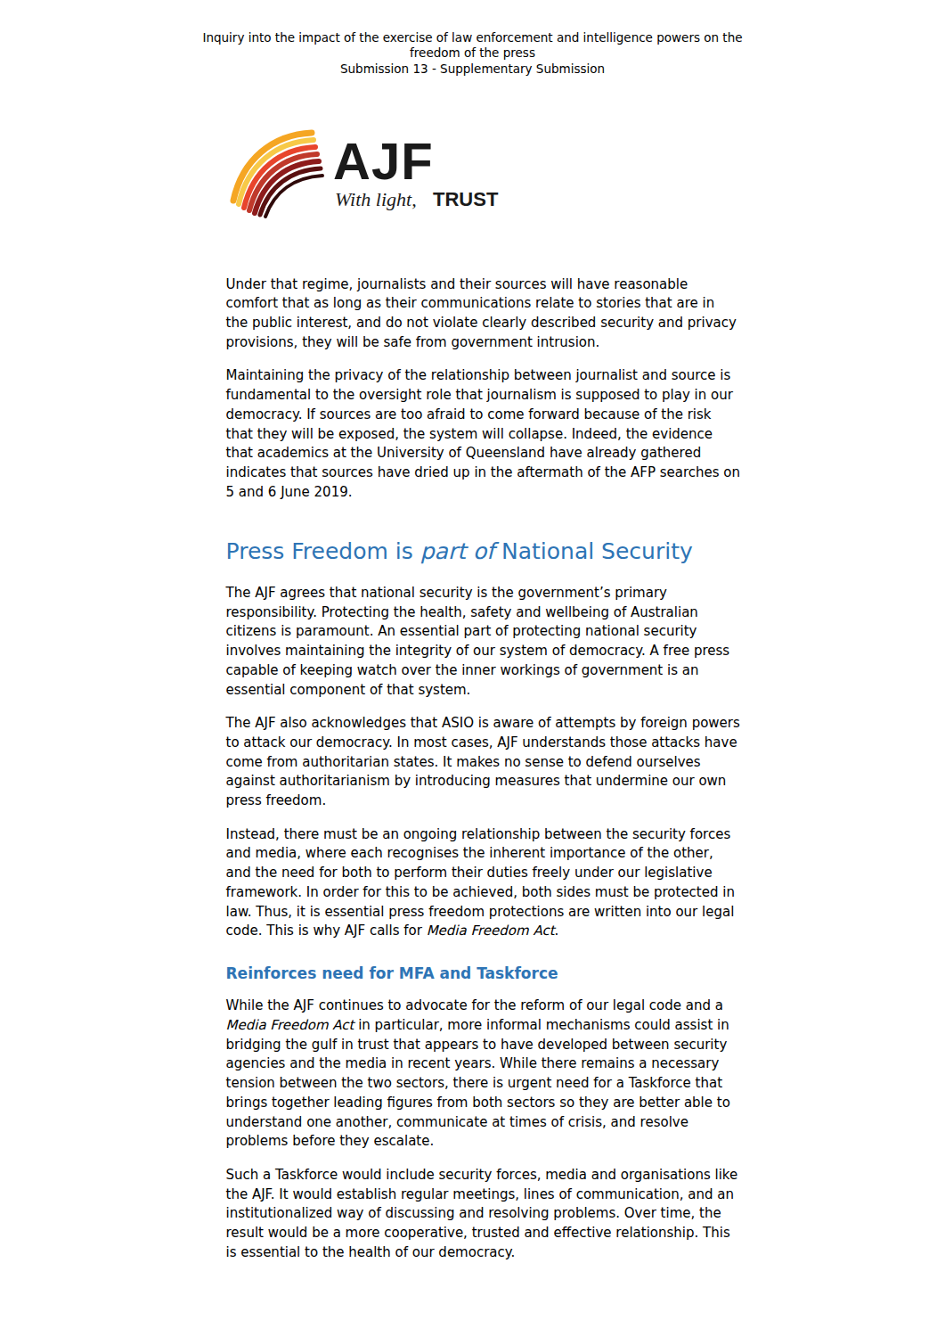Inquiry into the impact of the exercise of law enforcement and intelligence powers on the freedom of the press
Submission 13 - Supplementary Submission
AJF With light, TRUST
Under that regime, journalists and their sources will have reasonable comfort that as long as their communications relate to stories that are in the public interest, and do not violate clearly described security and privacy provisions, they will be safe from government intrusion.
Maintaining the privacy of the relationship between journalist and source is fundamental to the oversight role that journalism is supposed to play in our democracy. If sources are too afraid to come forward because of the risk that they will be exposed, the system will collapse. Indeed, the evidence that academics at the University of Queensland have already gathered indicates that sources have dried up in the aftermath of the AFP searches on 5 and 6 June 2019.
Press Freedom is part of National Security
The AJF agrees that national security is the government’s primary responsibility. Protecting the health, safety and wellbeing of Australian citizens is paramount. An essential part of protecting national security involves maintaining the integrity of our system of democracy. A free press capable of keeping watch over the inner workings of government is an essential component of that system.
The AJF also acknowledges that ASIO is aware of attempts by foreign powers to attack our democracy. In most cases, AJF understands those attacks have come from authoritarian states. It makes no sense to defend ourselves against authoritarianism by introducing measures that undermine our own press freedom.
Instead, there must be an ongoing relationship between the security forces and media, where each recognises the inherent importance of the other, and the need for both to perform their duties freely under our legislative framework. In order for this to be achieved, both sides must be protected in law. Thus, it is essential press freedom protections are written into our legal code. This is why AJF calls for Media Freedom Act.
Reinforces need for MFA and Taskforce
While the AJF continues to advocate for the reform of our legal code and a Media Freedom Act in particular, more informal mechanisms could assist in bridging the gulf in trust that appears to have developed between security agencies and the media in recent years. While there remains a necessary tension between the two sectors, there is urgent need for a Taskforce that brings together leading figures from both sectors so they are better able to understand one another, communicate at times of crisis, and resolve problems before they escalate.
Such a Taskforce would include security forces, media and organisations like the AJF. It would establish regular meetings, lines of communication, and an institutionalized way of discussing and resolving problems. Over time, the result would be a more cooperative, trusted and effective relationship. This is essential to the health of our democracy.